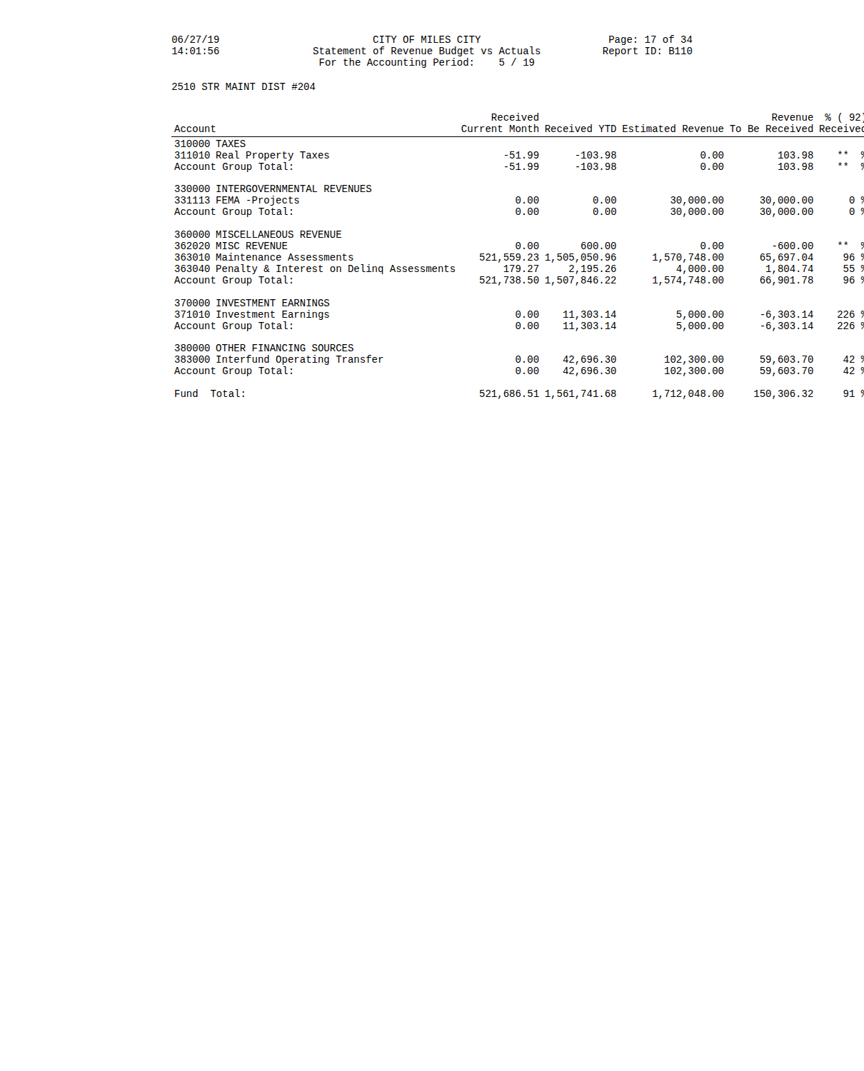| 06/27/19 | CITY OF MILES CITY | Page: 17 of 34 |
| 14:01:56 | Statement of Revenue Budget vs Actuals | Report ID: B110 |
| | For the Accounting Period: 5 / 19 | |
2510 STR MAINT DIST #204
| | Received | | | Revenue | % ( 92) |
| --- | --- | --- | --- | --- | --- |
| Account | Current Month | Received YTD | Estimated Revenue | To Be Received | Received |
| 310000 | TAXES | | | | | |
| 311010 | Real Property Taxes | -51.99 | -103.98 | 0.00 | 103.98 | ** % |
| Account Group Total: | -51.99 | -103.98 | 0.00 | 103.98 | ** % |
| 330000 | INTERGOVERNMENTAL REVENUES | | | | | |
| 331113 | FEMA -Projects | 0.00 | 0.00 | 30,000.00 | 30,000.00 | 0 % |
| Account Group Total: | 0.00 | 0.00 | 30,000.00 | 30,000.00 | 0 % |
| 360000 | MISCELLANEOUS REVENUE | | | | | |
| 362020 | MISC REVENUE | 0.00 | 600.00 | 0.00 | -600.00 | ** % |
| 363010 | Maintenance Assessments | 521,559.23 | 1,505,050.96 | 1,570,748.00 | 65,697.04 | 96 % |
| 363040 | Penalty & Interest on Delinq Assessments | 179.27 | 2,195.26 | 4,000.00 | 1,804.74 | 55 % |
| Account Group Total: | 521,738.50 | 1,507,846.22 | 1,574,748.00 | 66,901.78 | 96 % |
| 370000 | INVESTMENT EARNINGS | | | | | |
| 371010 | Investment Earnings | 0.00 | 11,303.14 | 5,000.00 | -6,303.14 | 226 % |
| Account Group Total: | 0.00 | 11,303.14 | 5,000.00 | -6,303.14 | 226 % |
| 380000 | OTHER FINANCING SOURCES | | | | | |
| 383000 | Interfund Operating Transfer | 0.00 | 42,696.30 | 102,300.00 | 59,603.70 | 42 % |
| Account Group Total: | 0.00 | 42,696.30 | 102,300.00 | 59,603.70 | 42 % |
| Fund Total: | 521,686.51 | 1,561,741.68 | 1,712,048.00 | 150,306.32 | 91 % |